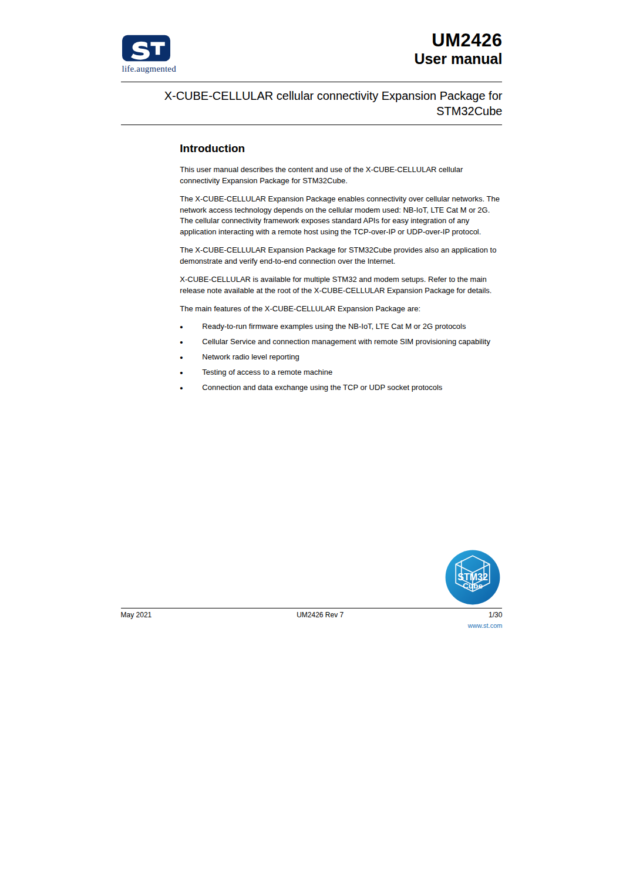life.augmented
UM2426
User manual
X-CUBE-CELLULAR cellular connectivity Expansion Package for STM32Cube
Introduction
This user manual describes the content and use of the X-CUBE-CELLULAR cellular connectivity Expansion Package for STM32Cube.
The X-CUBE-CELLULAR Expansion Package enables connectivity over cellular networks. The network access technology depends on the cellular modem used: NB-IoT, LTE Cat M or 2G. The cellular connectivity framework exposes standard APIs for easy integration of any application interacting with a remote host using the TCP-over-IP or UDP-over-IP protocol.
The X-CUBE-CELLULAR Expansion Package for STM32Cube provides also an application to demonstrate and verify end-to-end connection over the Internet.
X-CUBE-CELLULAR is available for multiple STM32 and modem setups. Refer to the main release note available at the root of the X-CUBE-CELLULAR Expansion Package for details.
The main features of the X-CUBE-CELLULAR Expansion Package are:
Ready-to-run firmware examples using the NB-IoT, LTE Cat M or 2G protocols
Cellular Service and connection management with remote SIM provisioning capability
Network radio level reporting
Testing of access to a remote machine
Connection and data exchange using the TCP or UDP socket protocols
STM32 Cube
May 2021
UM2426 Rev 7
1/30
www.st.com